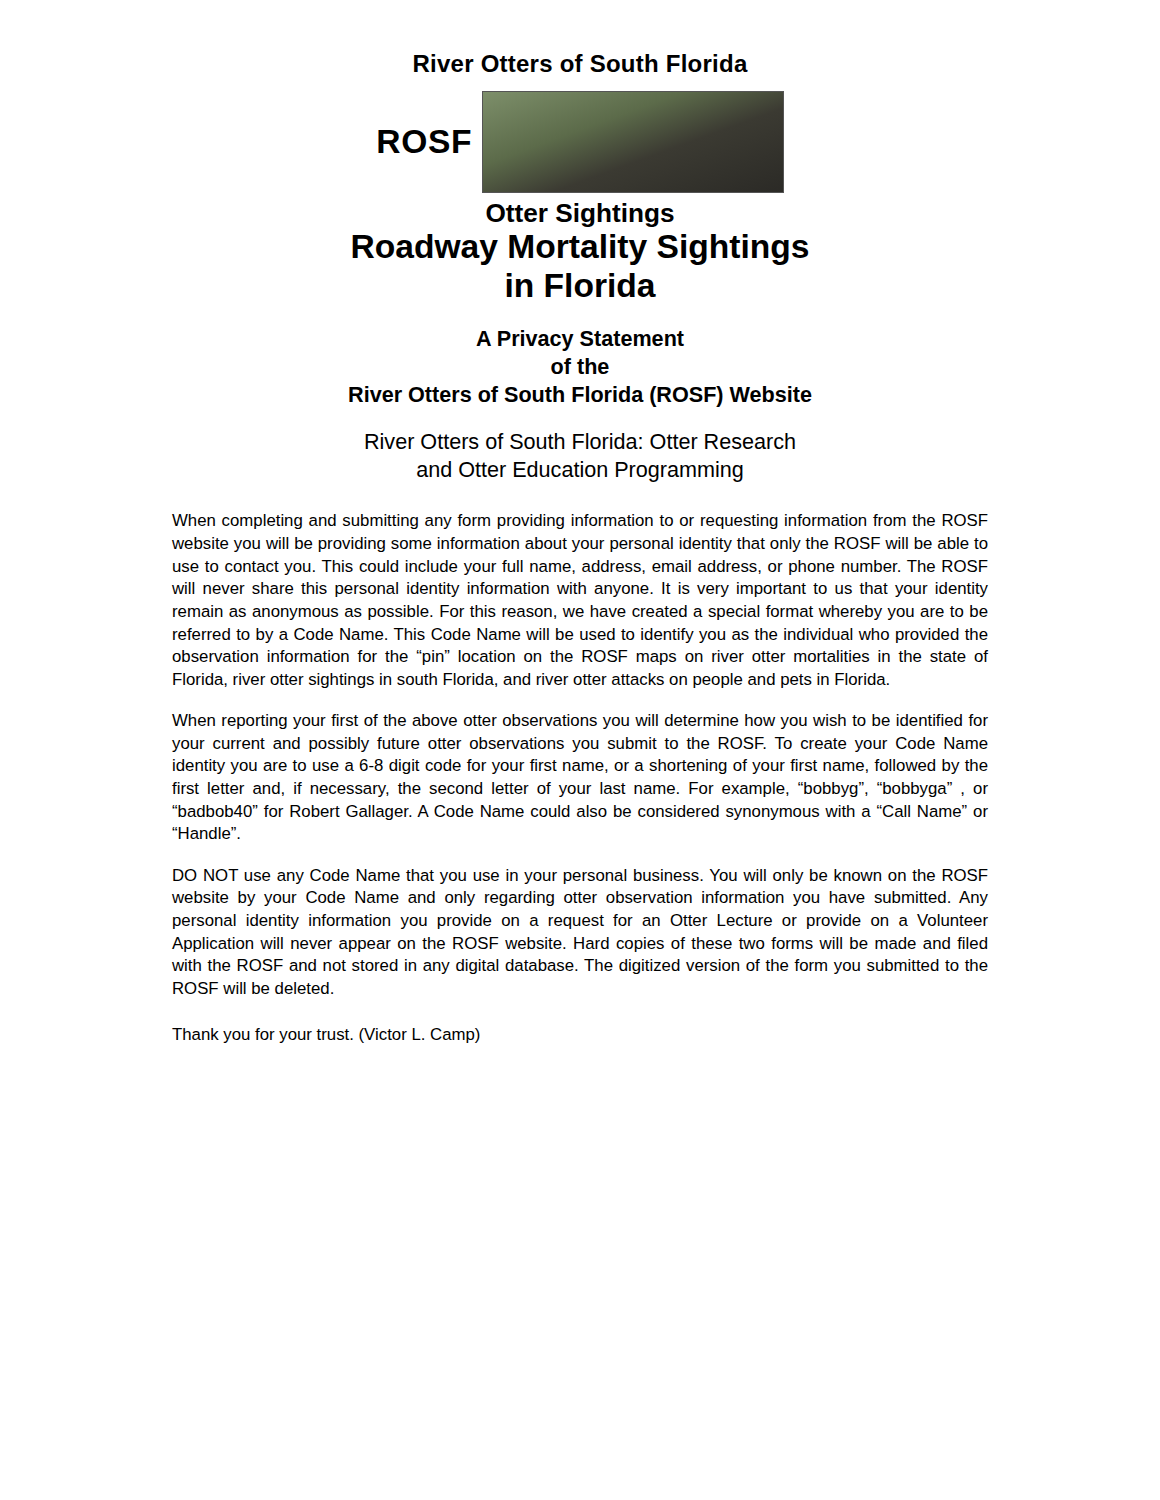River Otters of South Florida
ROSF
Otter Sightings Roadway Mortality Sightings in Florida
A Privacy Statement
of the
River Otters of South Florida (ROSF) Website
River Otters of South Florida: Otter Research
and Otter Education Programming
When completing and submitting any form providing information to or requesting information from the ROSF website you will be providing some information about your personal identity that only the ROSF will be able to use to contact you. This could include your full name, address, email address, or phone number. The ROSF will never share this personal identity information with anyone. It is very important to us that your identity remain as anonymous as possible. For this reason, we have created a special format whereby you are to be referred to by a Code Name. This Code Name will be used to identify you as the individual who provided the observation information for the “pin” location on the ROSF maps on river otter mortalities in the state of Florida, river otter sightings in south Florida, and river otter attacks on people and pets in Florida.
When reporting your first of the above otter observations you will determine how you wish to be identified for your current and possibly future otter observations you submit to the ROSF. To create your Code Name identity you are to use a 6-8 digit code for your first name, or a shortening of your first name, followed by the first letter and, if necessary, the second letter of your last name. For example, “bobbyg”, “bobbyga” , or “badbob40” for Robert Gallager. A Code Name could also be considered synonymous with a “Call Name” or “Handle”.
DO NOT use any Code Name that you use in your personal business. You will only be known on the ROSF website by your Code Name and only regarding otter observation information you have submitted. Any personal identity information you provide on a request for an Otter Lecture or provide on a Volunteer Application will never appear on the ROSF website. Hard copies of these two forms will be made and filed with the ROSF and not stored in any digital database. The digitized version of the form you submitted to the ROSF will be deleted.
Thank you for your trust. (Victor L. Camp)